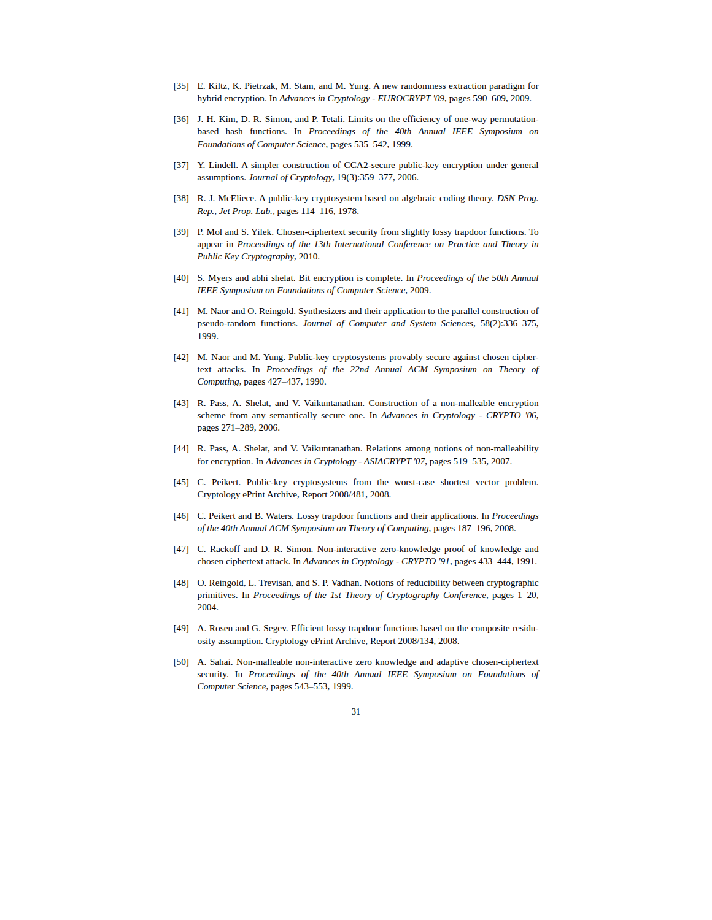[35] E. Kiltz, K. Pietrzak, M. Stam, and M. Yung. A new randomness extraction paradigm for hybrid encryption. In Advances in Cryptology - EUROCRYPT '09, pages 590–609, 2009.
[36] J. H. Kim, D. R. Simon, and P. Tetali. Limits on the efficiency of one-way permutation-based hash functions. In Proceedings of the 40th Annual IEEE Symposium on Foundations of Computer Science, pages 535–542, 1999.
[37] Y. Lindell. A simpler construction of CCA2-secure public-key encryption under general assumptions. Journal of Cryptology, 19(3):359–377, 2006.
[38] R. J. McEliece. A public-key cryptosystem based on algebraic coding theory. DSN Prog. Rep., Jet Prop. Lab., pages 114–116, 1978.
[39] P. Mol and S. Yilek. Chosen-ciphertext security from slightly lossy trapdoor functions. To appear in Proceedings of the 13th International Conference on Practice and Theory in Public Key Cryptography, 2010.
[40] S. Myers and abhi shelat. Bit encryption is complete. In Proceedings of the 50th Annual IEEE Symposium on Foundations of Computer Science, 2009.
[41] M. Naor and O. Reingold. Synthesizers and their application to the parallel construction of pseudo-random functions. Journal of Computer and System Sciences, 58(2):336–375, 1999.
[42] M. Naor and M. Yung. Public-key cryptosystems provably secure against chosen ciphertext attacks. In Proceedings of the 22nd Annual ACM Symposium on Theory of Computing, pages 427–437, 1990.
[43] R. Pass, A. Shelat, and V. Vaikuntanathan. Construction of a non-malleable encryption scheme from any semantically secure one. In Advances in Cryptology - CRYPTO '06, pages 271–289, 2006.
[44] R. Pass, A. Shelat, and V. Vaikuntanathan. Relations among notions of non-malleability for encryption. In Advances in Cryptology - ASIACRYPT '07, pages 519–535, 2007.
[45] C. Peikert. Public-key cryptosystems from the worst-case shortest vector problem. Cryptology ePrint Archive, Report 2008/481, 2008.
[46] C. Peikert and B. Waters. Lossy trapdoor functions and their applications. In Proceedings of the 40th Annual ACM Symposium on Theory of Computing, pages 187–196, 2008.
[47] C. Rackoff and D. R. Simon. Non-interactive zero-knowledge proof of knowledge and chosen ciphertext attack. In Advances in Cryptology - CRYPTO '91, pages 433–444, 1991.
[48] O. Reingold, L. Trevisan, and S. P. Vadhan. Notions of reducibility between cryptographic primitives. In Proceedings of the 1st Theory of Cryptography Conference, pages 1–20, 2004.
[49] A. Rosen and G. Segev. Efficient lossy trapdoor functions based on the composite residuosity assumption. Cryptology ePrint Archive, Report 2008/134, 2008.
[50] A. Sahai. Non-malleable non-interactive zero knowledge and adaptive chosen-ciphertext security. In Proceedings of the 40th Annual IEEE Symposium on Foundations of Computer Science, pages 543–553, 1999.
31